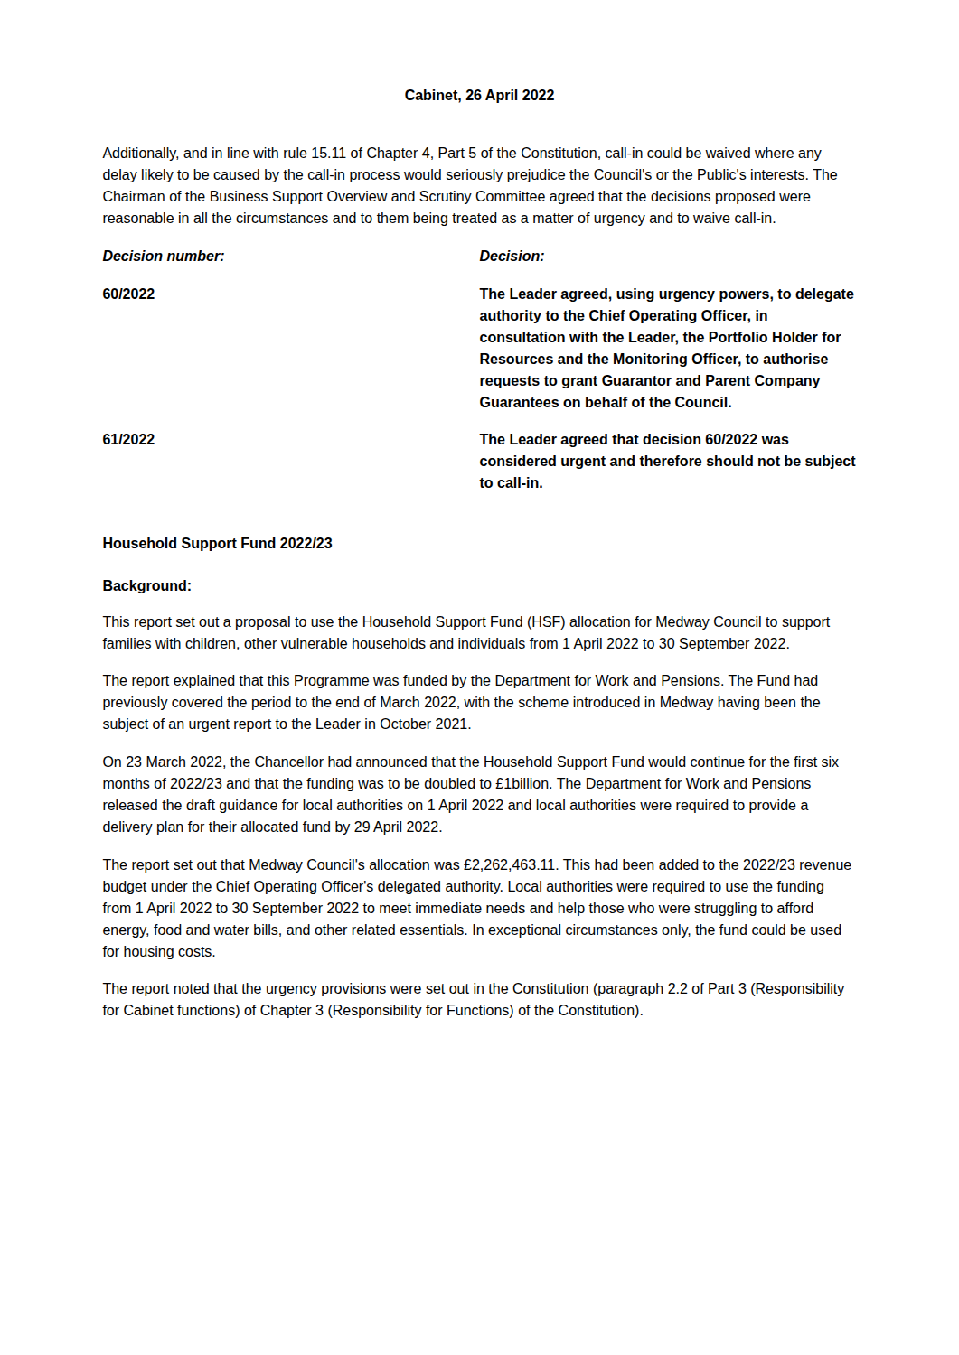Cabinet, 26 April 2022
Additionally, and in line with rule 15.11 of Chapter 4, Part 5 of the Constitution, call-in could be waived where any delay likely to be caused by the call-in process would seriously prejudice the Council's or the Public's interests. The Chairman of the Business Support Overview and Scrutiny Committee agreed that the decisions proposed were reasonable in all the circumstances and to them being treated as a matter of urgency and to waive call-in.
| Decision number: | Decision: |
| --- | --- |
| 60/2022 | The Leader agreed, using urgency powers, to delegate authority to the Chief Operating Officer, in consultation with the Leader, the Portfolio Holder for Resources and the Monitoring Officer, to authorise requests to grant Guarantor and Parent Company Guarantees on behalf of the Council. |
| 61/2022 | The Leader agreed that decision 60/2022 was considered urgent and therefore should not be subject to call-in. |
Household Support Fund 2022/23
Background:
This report set out a proposal to use the Household Support Fund (HSF) allocation for Medway Council to support families with children, other vulnerable households and individuals from 1 April 2022 to 30 September 2022.
The report explained that this Programme was funded by the Department for Work and Pensions. The Fund had previously covered the period to the end of March 2022, with the scheme introduced in Medway having been the subject of an urgent report to the Leader in October 2021.
On 23 March 2022, the Chancellor had announced that the Household Support Fund would continue for the first six months of 2022/23 and that the funding was to be doubled to £1billion. The Department for Work and Pensions released the draft guidance for local authorities on 1 April 2022 and local authorities were required to provide a delivery plan for their allocated fund by 29 April 2022.
The report set out that Medway Council's allocation was £2,262,463.11. This had been added to the 2022/23 revenue budget under the Chief Operating Officer's delegated authority. Local authorities were required to use the funding from 1 April 2022 to 30 September 2022 to meet immediate needs and help those who were struggling to afford energy, food and water bills, and other related essentials. In exceptional circumstances only, the fund could be used for housing costs.
The report noted that the urgency provisions were set out in the Constitution (paragraph 2.2 of Part 3 (Responsibility for Cabinet functions) of Chapter 3 (Responsibility for Functions) of the Constitution).